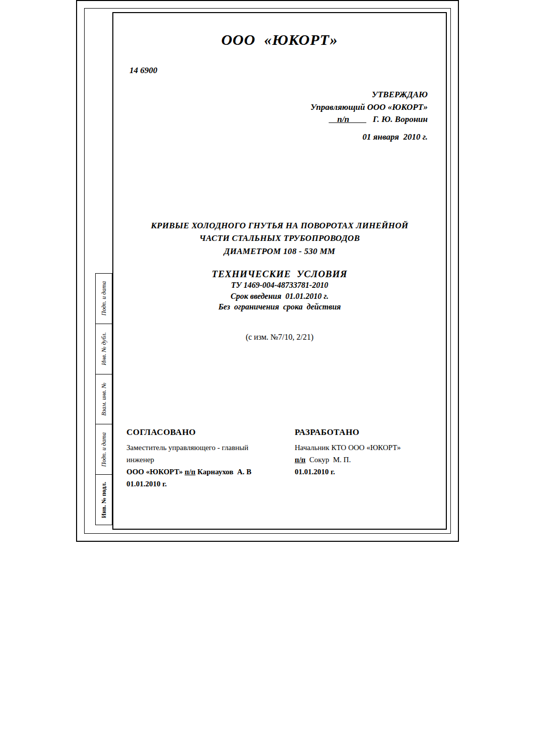Подп. и дата
Инв. № дубл.
Взам. инв. №
Подп. и дата
Инв. № подл.
ООО «ЮКОРТ»
14 6900
УТВЕРЖДАЮ
Управляющий ООО «ЮКОРТ»
п/п Г. Ю. Воронин 01 января 2010 г.
КРИВЫЕ ХОЛОДНОГО ГНУТЬЯ НА ПОВОРОТАХ ЛИНЕЙНОЙ
ЧАСТИ СТАЛЬНЫХ ТРУБОПРОВОДОВ
ДИАМЕТРОМ 108 - 530 ММ
ТЕХНИЧЕСКИЕ УСЛОВИЯ
ТУ 1469-004-48733781-2010
Срок введения 01.01.2010 г.
Без ограничения срока действия
(с изм. №7/10, 2/21)
СОГЛАСОВАНО
Заместитель управляющего - главный инженер
ООО «ЮКОРТ» п/п Карнаухов А. В
01.01.2010 г.
РАЗРАБОТАНО
Начальник КТО ООО «ЮКОРТ»
п/п Сокур М. П.
01.01.2010 г.